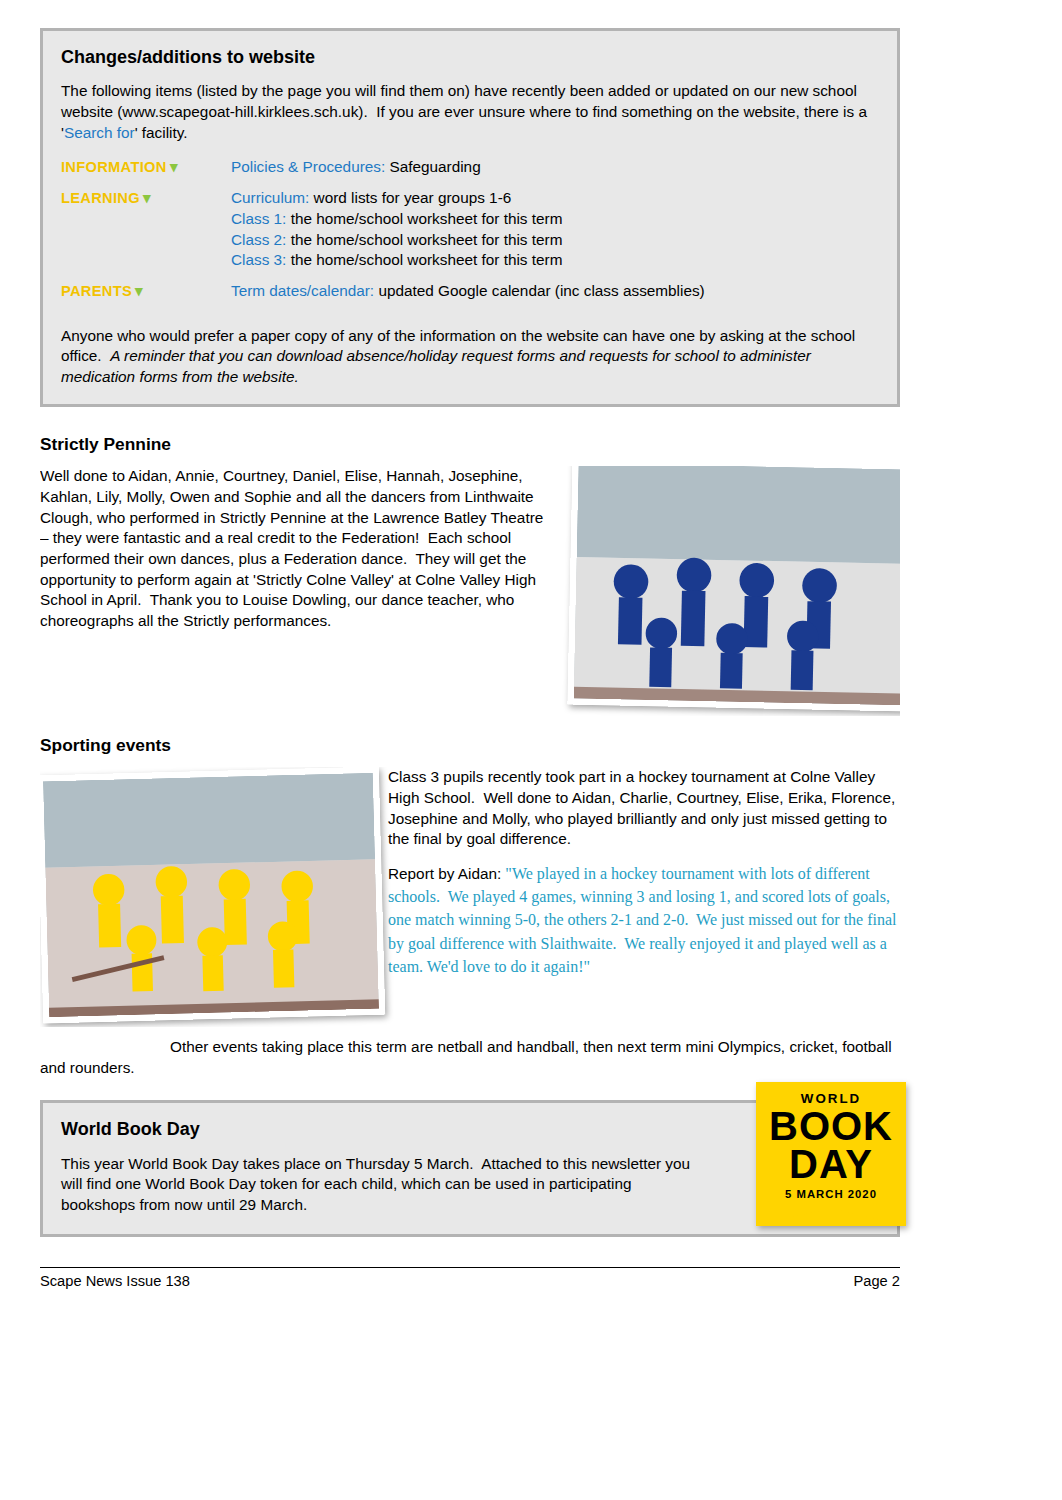Changes/additions to website
The following items (listed by the page you will find them on) have recently been added or updated on our new school website (www.scapegoat-hill.kirklees.sch.uk). If you are ever unsure where to find something on the website, there is a 'Search for' facility.
| INFORMATION ▾ | Policies & Procedures: Safeguarding |
| LEARNING ▾ | Curriculum: word lists for year groups 1-6 Class 1: the home/school worksheet for this term Class 2: the home/school worksheet for this term Class 3: the home/school worksheet for this term |
| PARENTS ▾ | Term dates/calendar: updated Google calendar (inc class assemblies) |
Anyone who would prefer a paper copy of any of the information on the website can have one by asking at the school office. A reminder that you can download absence/holiday request forms and requests for school to administer medication forms from the website.
Strictly Pennine
Well done to Aidan, Annie, Courtney, Daniel, Elise, Hannah, Josephine, Kahlan, Lily, Molly, Owen and Sophie and all the dancers from Linthwaite Clough, who performed in Strictly Pennine at the Lawrence Batley Theatre – they were fantastic and a real credit to the Federation! Each school performed their own dances, plus a Federation dance. They will get the opportunity to perform again at 'Strictly Colne Valley' at Colne Valley High School in April. Thank you to Louise Dowling, our dance teacher, who choreographs all the Strictly performances.
Sporting events
Class 3 pupils recently took part in a hockey tournament at Colne Valley High School. Well done to Aidan, Charlie, Courtney, Elise, Erika, Florence, Josephine and Molly, who played brilliantly and only just missed getting to the final by goal difference.
Report by Aidan: "We played in a hockey tournament with lots of different schools. We played 4 games, winning 3 and losing 1, and scored lots of goals, one match winning 5-0, the others 2-1 and 2-0. We just missed out for the final by goal difference with Slaithwaite. We really enjoyed it and played well as a team. We'd love to do it again!"
Other events taking place this term are netball and handball, then next term mini Olympics, cricket, football and rounders.
World Book Day
This year World Book Day takes place on Thursday 5 March. Attached to this newsletter you will find one World Book Day token for each child, which can be used in participating bookshops from now until 29 March.
WORLD
BOOK
DAY
5 MARCH 2020
Scape News Issue 138 Page 2